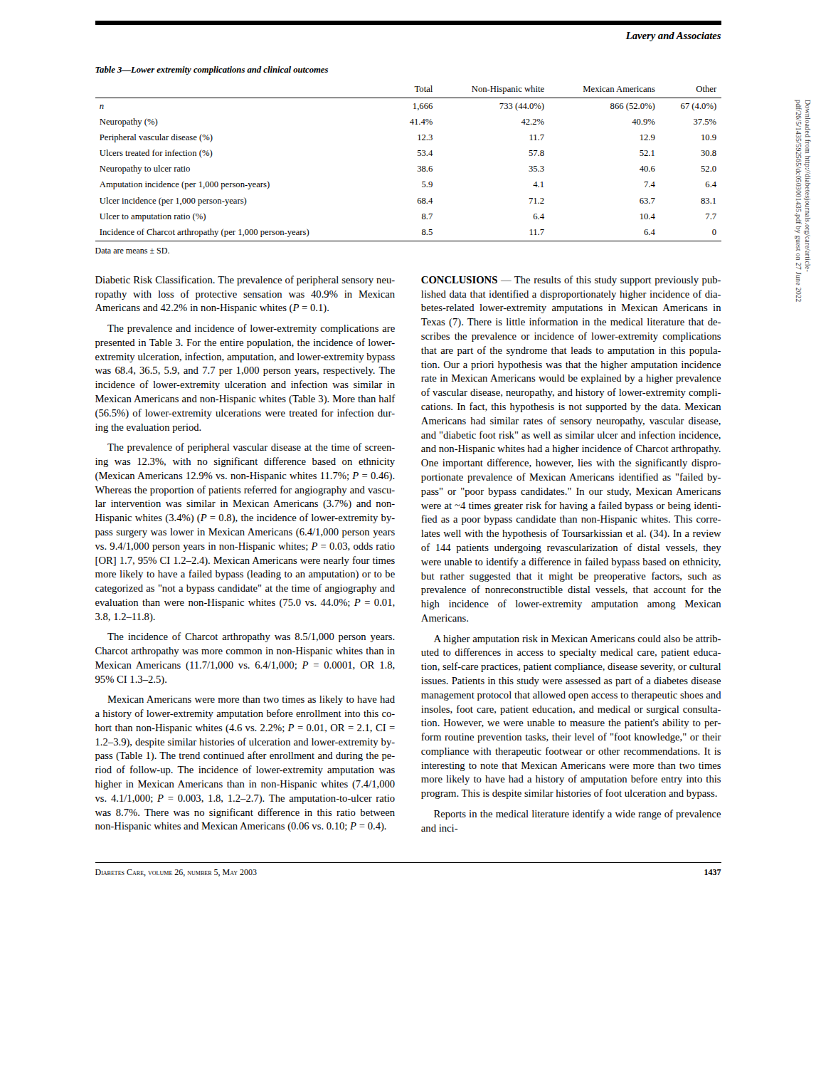Lavery and Associates
Table 3— Lower extremity complications and clinical outcomes
| | Total | Non-Hispanic white | Mexican Americans | Other |
| --- | --- | --- | --- | --- |
| n | 1,666 | 733 (44.0%) | 866 (52.0%) | 67 (4.0%) |
| Neuropathy (%) | 41.4% | 42.2% | 40.9% | 37.5% |
| Peripheral vascular disease (%) | 12.3 | 11.7 | 12.9 | 10.9 |
| Ulcers treated for infection (%) | 53.4 | 57.8 | 52.1 | 30.8 |
| Neuropathy to ulcer ratio | 38.6 | 35.3 | 40.6 | 52.0 |
| Amputation incidence (per 1,000 person-years) | 5.9 | 4.1 | 7.4 | 6.4 |
| Ulcer incidence (per 1,000 person-years) | 68.4 | 71.2 | 63.7 | 83.1 |
| Ulcer to amputation ratio (%) | 8.7 | 6.4 | 10.4 | 7.7 |
| Incidence of Charcot arthropathy (per 1,000 person-years) | 8.5 | 11.7 | 6.4 | 0 |
Data are means ± SD.
Downloaded from http://diabetesjournals.org/care/article-pdf/26/5/1435/592565/dc0503001435.pdf by guest on 27 June 2022
Diabetic Risk Classification. The prevalence of peripheral sensory neuropathy with loss of protective sensation was 40.9% in Mexican Americans and 42.2% in non-Hispanic whites (P = 0.1).
The prevalence and incidence of lower-extremity complications are presented in Table 3. For the entire population, the incidence of lower-extremity ulceration, infection, amputation, and lower-extremity bypass was 68.4, 36.5, 5.9, and 7.7 per 1,000 person years, respectively. The incidence of lower-extremity ulceration and infection was similar in Mexican Americans and non-Hispanic whites (Table 3). More than half (56.5%) of lower-extremity ulcerations were treated for infection during the evaluation period.
The prevalence of peripheral vascular disease at the time of screening was 12.3%, with no significant difference based on ethnicity (Mexican Americans 12.9% vs. non-Hispanic whites 11.7%; P = 0.46). Whereas the proportion of patients referred for angiography and vascular intervention was similar in Mexican Americans (3.7%) and non-Hispanic whites (3.4%) (P = 0.8), the incidence of lower-extremity bypass surgery was lower in Mexican Americans (6.4/1,000 person years vs. 9.4/1,000 person years in non-Hispanic whites; P = 0.03, odds ratio [OR] 1.7, 95% CI 1.2–2.4). Mexican Americans were nearly four times more likely to have a failed bypass (leading to an amputation) or to be categorized as "not a bypass candidate" at the time of angiography and evaluation than were non-Hispanic whites (75.0 vs. 44.0%; P = 0.01, 3.8, 1.2–11.8).
The incidence of Charcot arthropathy was 8.5/1,000 person years. Charcot arthropathy was more common in non-Hispanic whites than in Mexican Americans (11.7/1,000 vs. 6.4/1,000; P = 0.0001, OR 1.8, 95% CI 1.3–2.5).
Mexican Americans were more than two times as likely to have had a history of lower-extremity amputation before enrollment into this cohort than non-Hispanic whites (4.6 vs. 2.2%; P = 0.01, OR = 2.1, CI = 1.2–3.9), despite similar histories of ulceration and lower-extremity bypass (Table 1). The trend continued after enrollment and during the period of follow-up. The incidence of lower-extremity amputation was higher in Mexican Americans than in non-Hispanic whites (7.4/1,000 vs. 4.1/1,000; P = 0.003, 1.8, 1.2–2.7). The amputation-to-ulcer ratio was 8.7%. There was no significant difference in this ratio between non-Hispanic whites and Mexican Americans (0.06 vs. 0.10; P = 0.4).
CONCLUSIONS
— The results of this study support previously published data that identified a disproportionately higher incidence of diabetes-related lower-extremity amputations in Mexican Americans in Texas (7). There is little information in the medical literature that describes the prevalence or incidence of lower-extremity complications that are part of the syndrome that leads to amputation in this population. Our a priori hypothesis was that the higher amputation incidence rate in Mexican Americans would be explained by a higher prevalence of vascular disease, neuropathy, and history of lower-extremity complications. In fact, this hypothesis is not supported by the data. Mexican Americans had similar rates of sensory neuropathy, vascular disease, and "diabetic foot risk" as well as similar ulcer and infection incidence, and non-Hispanic whites had a higher incidence of Charcot arthropathy. One important difference, however, lies with the significantly disproportionate prevalence of Mexican Americans identified as "failed bypass" or "poor bypass candidates." In our study, Mexican Americans were at ~4 times greater risk for having a failed bypass or being identified as a poor bypass candidate than non-Hispanic whites. This correlates well with the hypothesis of Toursarkissian et al. (34). In a review of 144 patients undergoing revascularization of distal vessels, they were unable to identify a difference in failed bypass based on ethnicity, but rather suggested that it might be preoperative factors, such as prevalence of nonreconstructible distal vessels, that account for the high incidence of lower-extremity amputation among Mexican Americans.
A higher amputation risk in Mexican Americans could also be attributed to differences in access to specialty medical care, patient education, self-care practices, patient compliance, disease severity, or cultural issues. Patients in this study were assessed as part of a diabetes disease management protocol that allowed open access to therapeutic shoes and insoles, foot care, patient education, and medical or surgical consultation. However, we were unable to measure the patient's ability to perform routine prevention tasks, their level of "foot knowledge," or their compliance with therapeutic footwear or other recommendations. It is interesting to note that Mexican Americans were more than two times more likely to have had a history of amputation before entry into this program. This is despite similar histories of foot ulceration and bypass.
Reports in the medical literature identify a wide range of prevalence and inci-
Diabetes Care, volume 26, number 5, May 2003 1437